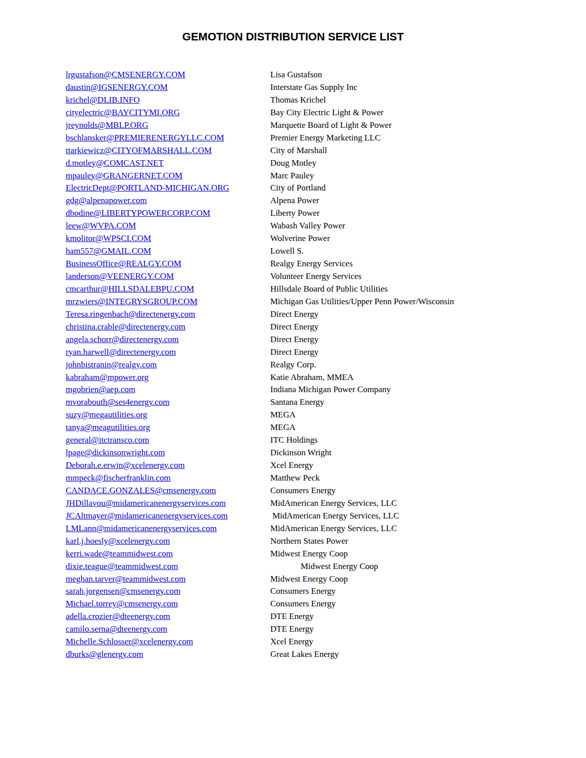GEMOTION DISTRIBUTION SERVICE LIST
| lrgustafson@CMSENERGY.COM | Lisa Gustafson |
| daustin@IGSENERGY.COM | Interstate Gas Supply Inc |
| krichel@DLIB.INFO | Thomas Krichel |
| cityelectric@BAYCITYMI.ORG | Bay City Electric Light & Power |
| jreynolds@MBLP.ORG | Marquette Board of Light & Power |
| bschlansker@PREMIERENERGYLLC.COM | Premier Energy Marketing LLC |
| ttarkiewicz@CITYOFMARSHALL.COM | City of Marshall |
| d.motley@COMCAST.NET | Doug Motley |
| mpauley@GRANGERNET.COM | Marc Pauley |
| ElectricDept@PORTLAND-MICHIGAN.ORG | City of Portland |
| gdg@alpenapower.com | Alpena Power |
| dbodine@LIBERTYPOWERCORP.COM | Liberty Power |
| leew@WVPA.COM | Wabash Valley Power |
| kmolitor@WPSCI.COM | Wolverine Power |
| ham557@GMAIL.COM | Lowell S. |
| BusinessOffice@REALGY.COM | Realgy Energy Services |
| landerson@VEENERGY.COM | Volunteer Energy Services |
| cmcarthur@HILLSDALEBPU.COM | Hillsdale Board of Public Utilities |
| mrzwiers@INTEGRYSGROUP.COM | Michigan Gas Utilities/Upper Penn Power/Wisconsin |
| Teresa.ringenbach@directenergy.com | Direct Energy |
| christina.crable@directenergy.com | Direct Energy |
| angela.schorr@directenergy.com | Direct Energy |
| ryan.harwell@directenergy.com | Direct Energy |
| johnbistranin@realgy.com | Realgy Corp. |
| kabraham@mpower.org | Katie Abraham, MMEA |
| mgobrien@aep.com | Indiana Michigan Power Company |
| mvorabouth@ses4energy.com | Santana Energy |
| suzy@megautilities.org | MEGA |
| tanya@meagutilities.org | MEGA |
| general@itctransco.com | ITC Holdings |
| lpage@dickinsonwright.com | Dickinson Wright |
| Deborah.e.erwin@xcelenergy.com | Xcel Energy |
| mmpeck@fischerfranklin.com | Matthew Peck |
| CANDACE.GONZALES@cmsenergy.com | Consumers Energy |
| JHDillavou@midamericanenergyservices.com | MidAmerican Energy Services, LLC |
| JCAltmayer@midamericanenergyservices.com | MidAmerican Energy Services, LLC |
| LMLann@midamericanenergyservices.com | MidAmerican Energy Services, LLC |
| karl.j.hoesly@xcelenergy.com | Northern States Power |
| kerri.wade@teammidwest.com | Midwest Energy Coop |
| dixie.teague@teammidwest.com | Midwest Energy Coop |
| meghan.tarver@teammidwest.com | Midwest Energy Coop |
| sarah.jorgensen@cmsenergy.com | Consumers Energy |
| Michael.torrey@cmsenergy.com | Consumers Energy |
| adella.crozier@dteenergy.com | DTE Energy |
| camilo.serna@dteenergy.com | DTE Energy |
| Michelle.Schlosser@xcelenergy.com | Xcel Energy |
| dburks@glenergy.com | Great Lakes Energy |